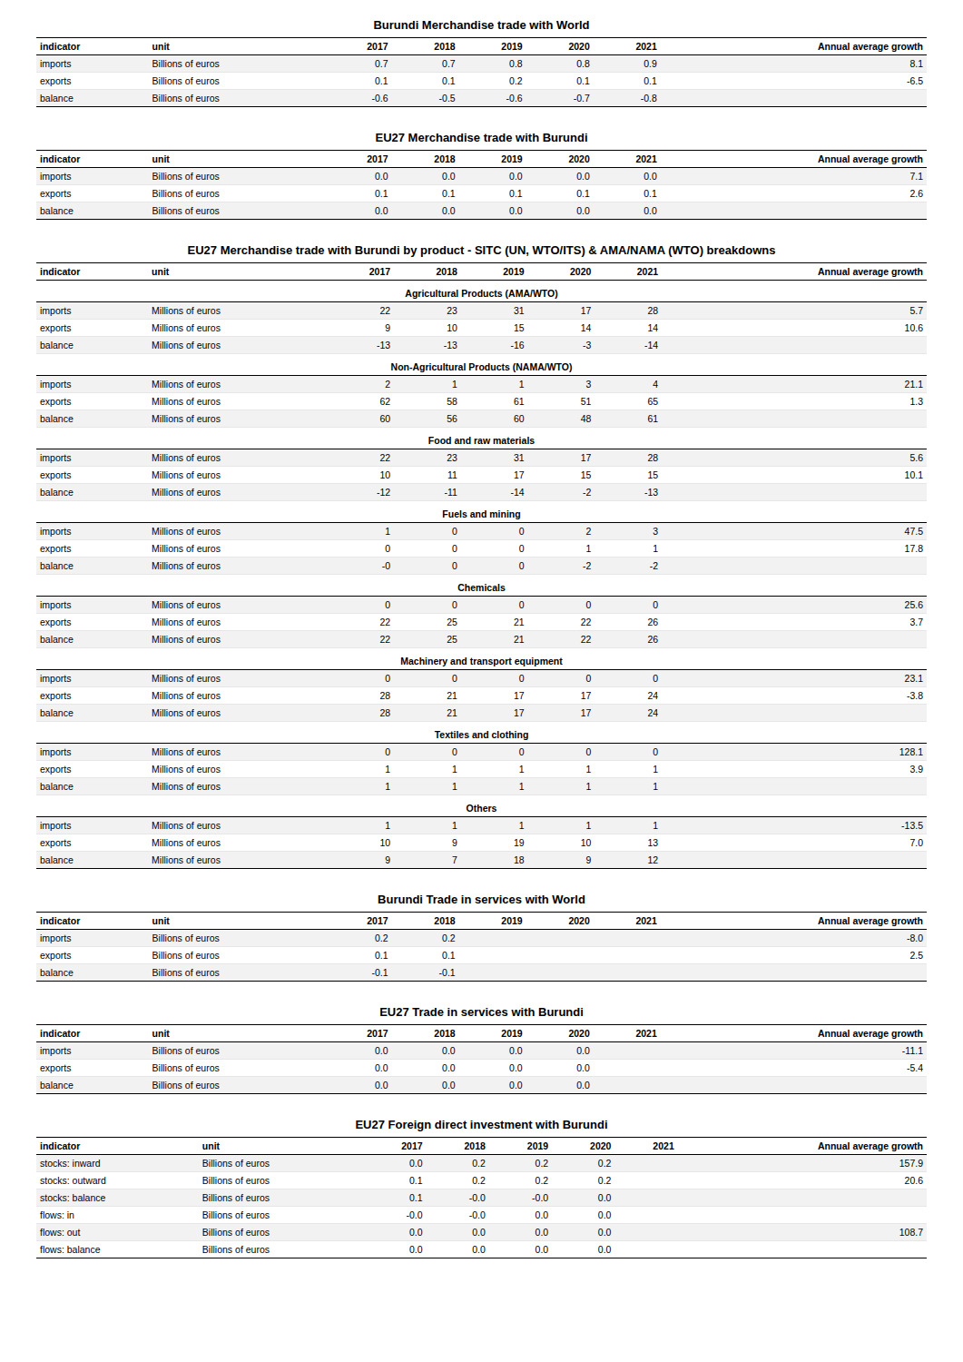Burundi Merchandise trade with World
| indicator | unit | 2017 | 2018 | 2019 | 2020 | 2021 | Annual average growth |
| --- | --- | --- | --- | --- | --- | --- | --- |
| imports | Billions of euros | 0.7 | 0.7 | 0.8 | 0.8 | 0.9 | 8.1 |
| exports | Billions of euros | 0.1 | 0.1 | 0.2 | 0.1 | 0.1 | -6.5 |
| balance | Billions of euros | -0.6 | -0.5 | -0.6 | -0.7 | -0.8 | |
EU27 Merchandise trade with Burundi
| indicator | unit | 2017 | 2018 | 2019 | 2020 | 2021 | Annual average growth |
| --- | --- | --- | --- | --- | --- | --- | --- |
| imports | Billions of euros | 0.0 | 0.0 | 0.0 | 0.0 | 0.0 | 7.1 |
| exports | Billions of euros | 0.1 | 0.1 | 0.1 | 0.1 | 0.1 | 2.6 |
| balance | Billions of euros | 0.0 | 0.0 | 0.0 | 0.0 | 0.0 | |
EU27 Merchandise trade with Burundi by product - SITC (UN, WTO/ITS) & AMA/NAMA (WTO) breakdowns
| indicator | unit | 2017 | 2018 | 2019 | 2020 | 2021 | Annual average growth |
| --- | --- | --- | --- | --- | --- | --- | --- |
| Agricultural Products (AMA/WTO) |
| imports | Millions of euros | 22 | 23 | 31 | 17 | 28 | 5.7 |
| exports | Millions of euros | 9 | 10 | 15 | 14 | 14 | 10.6 |
| balance | Millions of euros | -13 | -13 | -16 | -3 | -14 | |
| Non-Agricultural Products (NAMA/WTO) |
| imports | Millions of euros | 2 | 1 | 1 | 3 | 4 | 21.1 |
| exports | Millions of euros | 62 | 58 | 61 | 51 | 65 | 1.3 |
| balance | Millions of euros | 60 | 56 | 60 | 48 | 61 | |
| Food and raw materials |
| imports | Millions of euros | 22 | 23 | 31 | 17 | 28 | 5.6 |
| exports | Millions of euros | 10 | 11 | 17 | 15 | 15 | 10.1 |
| balance | Millions of euros | -12 | -11 | -14 | -2 | -13 | |
| Fuels and mining |
| imports | Millions of euros | 1 | 0 | 0 | 2 | 3 | 47.5 |
| exports | Millions of euros | 0 | 0 | 0 | 1 | 1 | 17.8 |
| balance | Millions of euros | -0 | 0 | 0 | -2 | -2 | |
| Chemicals |
| imports | Millions of euros | 0 | 0 | 0 | 0 | 0 | 25.6 |
| exports | Millions of euros | 22 | 25 | 21 | 22 | 26 | 3.7 |
| balance | Millions of euros | 22 | 25 | 21 | 22 | 26 | |
| Machinery and transport equipment |
| imports | Millions of euros | 0 | 0 | 0 | 0 | 0 | 23.1 |
| exports | Millions of euros | 28 | 21 | 17 | 17 | 24 | -3.8 |
| balance | Millions of euros | 28 | 21 | 17 | 17 | 24 | |
| Textiles and clothing |
| imports | Millions of euros | 0 | 0 | 0 | 0 | 0 | 128.1 |
| exports | Millions of euros | 1 | 1 | 1 | 1 | 1 | 3.9 |
| balance | Millions of euros | 1 | 1 | 1 | 1 | 1 | |
| Others |
| imports | Millions of euros | 1 | 1 | 1 | 1 | 1 | -13.5 |
| exports | Millions of euros | 10 | 9 | 19 | 10 | 13 | 7.0 |
| balance | Millions of euros | 9 | 7 | 18 | 9 | 12 | |
Burundi Trade in services with World
| indicator | unit | 2017 | 2018 | 2019 | 2020 | 2021 | Annual average growth |
| --- | --- | --- | --- | --- | --- | --- | --- |
| imports | Billions of euros | 0.2 | 0.2 | | | | -8.0 |
| exports | Billions of euros | 0.1 | 0.1 | | | | 2.5 |
| balance | Billions of euros | -0.1 | -0.1 | | | | |
EU27 Trade in services with Burundi
| indicator | unit | 2017 | 2018 | 2019 | 2020 | 2021 | Annual average growth |
| --- | --- | --- | --- | --- | --- | --- | --- |
| imports | Billions of euros | 0.0 | 0.0 | 0.0 | 0.0 | | -11.1 |
| exports | Billions of euros | 0.0 | 0.0 | 0.0 | 0.0 | | -5.4 |
| balance | Billions of euros | 0.0 | 0.0 | 0.0 | 0.0 | | |
EU27 Foreign direct investment with Burundi
| indicator | unit | 2017 | 2018 | 2019 | 2020 | 2021 | Annual average growth |
| --- | --- | --- | --- | --- | --- | --- | --- |
| stocks: inward | Billions of euros | 0.0 | 0.2 | 0.2 | 0.2 | | 157.9 |
| stocks: outward | Billions of euros | 0.1 | 0.2 | 0.2 | 0.2 | | 20.6 |
| stocks: balance | Billions of euros | 0.1 | -0.0 | -0.0 | 0.0 | | |
| flows: in | Billions of euros | -0.0 | -0.0 | 0.0 | 0.0 | | |
| flows: out | Billions of euros | 0.0 | 0.0 | 0.0 | 0.0 | | 108.7 |
| flows: balance | Billions of euros | 0.0 | 0.0 | 0.0 | 0.0 | | |